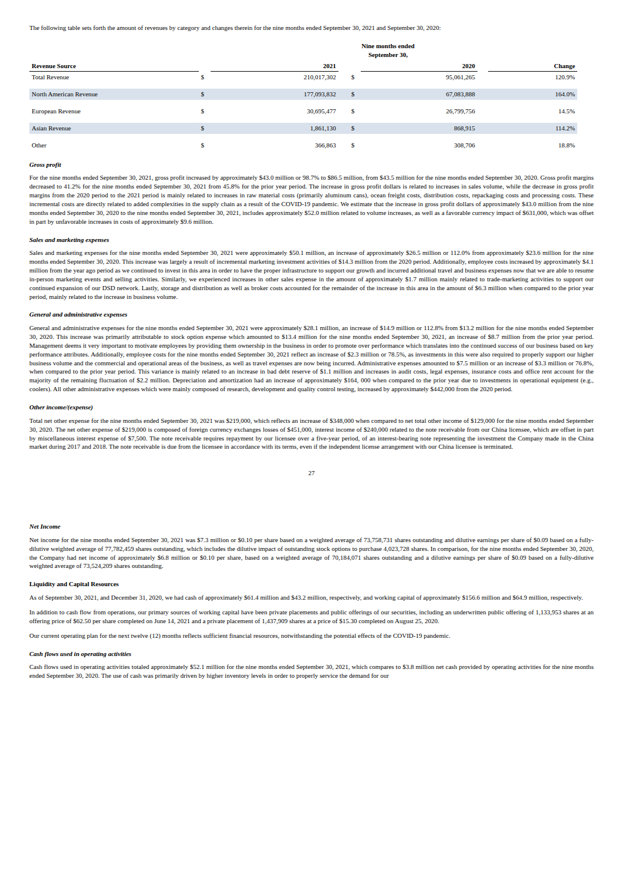The following table sets forth the amount of revenues by category and changes therein for the nine months ended September 30, 2021 and September 30, 2020:
| | Nine months ended September 30, | |
| Revenue Source | | 2021 | | | 2020 | | Change |
| Total Revenue | $ | 210,017,302 | | $ | 95,061,265 | | 120.9% |
| North American Revenue | $ | 177,093,832 | | $ | 67,083,888 | | 164.0% |
| European Revenue | $ | 30,695,477 | | $ | 26,799,756 | | 14.5% |
| Asian Revenue | $ | 1,861,130 | | $ | 868,915 | | 114.2% |
| Other | $ | 366,863 | | $ | 308,706 | | 18.8% |
Gross profit
For the nine months ended September 30, 2021, gross profit increased by approximately $43.0 million or 98.7% to $86.5 million, from $43.5 million for the nine months ended September 30, 2020. Gross profit margins decreased to 41.2% for the nine months ended September 30, 2021 from 45.8% for the prior year period. The increase in gross profit dollars is related to increases in sales volume, while the decrease in gross profit margins from the 2020 period to the 2021 period is mainly related to increases in raw material costs (primarily aluminum cans), ocean freight costs, distribution costs, repackaging costs and processing costs. These incremental costs are directly related to added complexities in the supply chain as a result of the COVID-19 pandemic. We estimate that the increase in gross profit dollars of approximately $43.0 million from the nine months ended September 30, 2020 to the nine months ended September 30, 2021, includes approximately $52.0 million related to volume increases, as well as a favorable currency impact of $631,000, which was offset in part by unfavorable increases in costs of approximately $9.6 million.
Sales and marketing expenses
Sales and marketing expenses for the nine months ended September 30, 2021 were approximately $50.1 million, an increase of approximately $26.5 million or 112.0% from approximately $23.6 million for the nine months ended September 30, 2020. This increase was largely a result of incremental marketing investment activities of $14.3 million from the 2020 period. Additionally, employee costs increased by approximately $4.1 million from the year ago period as we continued to invest in this area in order to have the proper infrastructure to support our growth and incurred additional travel and business expenses now that we are able to resume in-person marketing events and selling activities. Similarly, we experienced increases in other sales expense in the amount of approximately $1.7 million mainly related to trade-marketing activities to support our continued expansion of our DSD network. Lastly, storage and distribution as well as broker costs accounted for the remainder of the increase in this area in the amount of $6.3 million when compared to the prior year period, mainly related to the increase in business volume.
General and administrative expenses
General and administrative expenses for the nine months ended September 30, 2021 were approximately $28.1 million, an increase of $14.9 million or 112.8% from $13.2 million for the nine months ended September 30, 2020. This increase was primarily attributable to stock option expense which amounted to $13.4 million for the nine months ended September 30, 2021, an increase of $8.7 million from the prior year period. Management deems it very important to motivate employees by providing them ownership in the business in order to promote over performance which translates into the continued success of our business based on key performance attributes. Additionally, employee costs for the nine months ended September 30, 2021 reflect an increase of $2.3 million or 78.5%, as investments in this were also required to properly support our higher business volume and the commercial and operational areas of the business, as well as travel expenses are now being incurred. Administrative expenses amounted to $7.5 million or an increase of $3.3 million or 76.8%, when compared to the prior year period. This variance is mainly related to an increase in bad debt reserve of $1.1 million and increases in audit costs, legal expenses, insurance costs and office rent account for the majority of the remaining fluctuation of $2.2 million. Depreciation and amortization had an increase of approximately $164, 000 when compared to the prior year due to investments in operational equipment (e.g., coolers). All other administrative expenses which were mainly composed of research, development and quality control testing, increased by approximately $442,000 from the 2020 period.
Other income/(expense)
Total net other expense for the nine months ended September 30, 2021 was $219,000, which reflects an increase of $348,000 when compared to net total other income of $129,000 for the nine months ended September 30, 2020. The net other expense of $219,000 is composed of foreign currency exchanges losses of $451,000, interest income of $240,000 related to the note receivable from our China licensee, which are offset in part by miscellaneous interest expense of $7,500. The note receivable requires repayment by our licensee over a five-year period, of an interest-bearing note representing the investment the Company made in the China market during 2017 and 2018. The note receivable is due from the licensee in accordance with its terms, even if the independent license arrangement with our China licensee is terminated.
27
Net Income
Net income for the nine months ended September 30, 2021 was $7.3 million or $0.10 per share based on a weighted average of 73,758,731 shares outstanding and dilutive earnings per share of $0.09 based on a fully-dilutive weighted average of 77,782,459 shares outstanding, which includes the dilutive impact of outstanding stock options to purchase 4,023,728 shares. In comparison, for the nine months ended September 30, 2020, the Company had net income of approximately $6.8 million or $0.10 per share, based on a weighted average of 70,184,071 shares outstanding and a dilutive earnings per share of $0.09 based on a fully-dilutive weighted average of 73,524,209 shares outstanding.
Liquidity and Capital Resources
As of September 30, 2021, and December 31, 2020, we had cash of approximately $61.4 million and $43.2 million, respectively, and working capital of approximately $156.6 million and $64.9 million, respectively.
In addition to cash flow from operations, our primary sources of working capital have been private placements and public offerings of our securities, including an underwritten public offering of 1,133,953 shares at an offering price of $62.50 per share completed on June 14, 2021 and a private placement of 1,437,909 shares at a price of $15.30 completed on August 25, 2020.
Our current operating plan for the next twelve (12) months reflects sufficient financial resources, notwithstanding the potential effects of the COVID-19 pandemic.
Cash flows used in operating activities
Cash flows used in operating activities totaled approximately $52.1 million for the nine months ended September 30, 2021, which compares to $3.8 million net cash provided by operating activities for the nine months ended September 30, 2020. The use of cash was primarily driven by higher inventory levels in order to properly service the demand for our